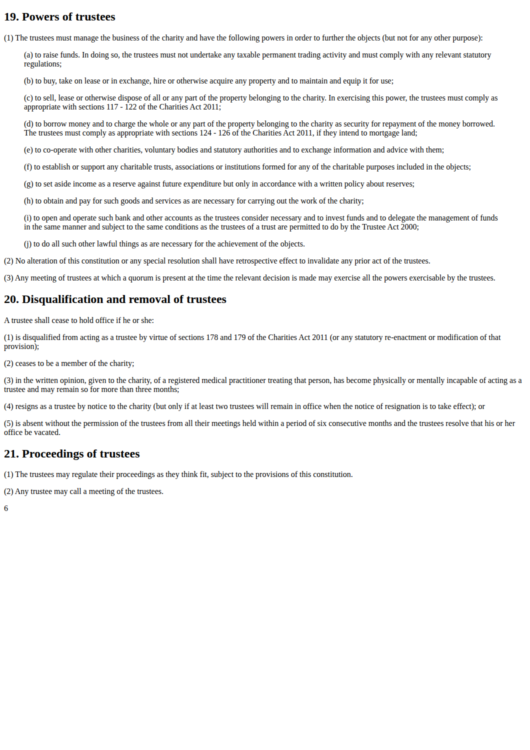19. Powers of trustees
(1) The trustees must manage the business of the charity and have the following powers in order to further the objects (but not for any other purpose):
(a) to raise funds. In doing so, the trustees must not undertake any taxable permanent trading activity and must comply with any relevant statutory regulations;
(b) to buy, take on lease or in exchange, hire or otherwise acquire any property and to maintain and equip it for use;
(c) to sell, lease or otherwise dispose of all or any part of the property belonging to the charity. In exercising this power, the trustees must comply as appropriate with sections 117 - 122 of the Charities Act 2011;
(d) to borrow money and to charge the whole or any part of the property belonging to the charity as security for repayment of the money borrowed. The trustees must comply as appropriate with sections 124 - 126 of the Charities Act 2011, if they intend to mortgage land;
(e) to co-operate with other charities, voluntary bodies and statutory authorities and to exchange information and advice with them;
(f) to establish or support any charitable trusts, associations or institutions formed for any of the charitable purposes included in the objects;
(g) to set aside income as a reserve against future expenditure but only in accordance with a written policy about reserves;
(h) to obtain and pay for such goods and services as are necessary for carrying out the work of the charity;
(i) to open and operate such bank and other accounts as the trustees consider necessary and to invest funds and to delegate the management of funds in the same manner and subject to the same conditions as the trustees of a trust are permitted to do by the Trustee Act 2000;
(j) to do all such other lawful things as are necessary for the achievement of the objects.
(2) No alteration of this constitution or any special resolution shall have retrospective effect to invalidate any prior act of the trustees.
(3) Any meeting of trustees at which a quorum is present at the time the relevant decision is made may exercise all the powers exercisable by the trustees.
20. Disqualification and removal of trustees
A trustee shall cease to hold office if he or she:
(1) is disqualified from acting as a trustee by virtue of sections 178 and 179 of the Charities Act 2011 (or any statutory re-enactment or modification of that provision);
(2) ceases to be a member of the charity;
(3) in the written opinion, given to the charity, of a registered medical practitioner treating that person, has become physically or mentally incapable of acting as a trustee and may remain so for more than three months;
(4) resigns as a trustee by notice to the charity (but only if at least two trustees will remain in office when the notice of resignation is to take effect); or
(5) is absent without the permission of the trustees from all their meetings held within a period of six consecutive months and the trustees resolve that his or her office be vacated.
21. Proceedings of trustees
(1) The trustees may regulate their proceedings as they think fit, subject to the provisions of this constitution.
(2) Any trustee may call a meeting of the trustees.
6